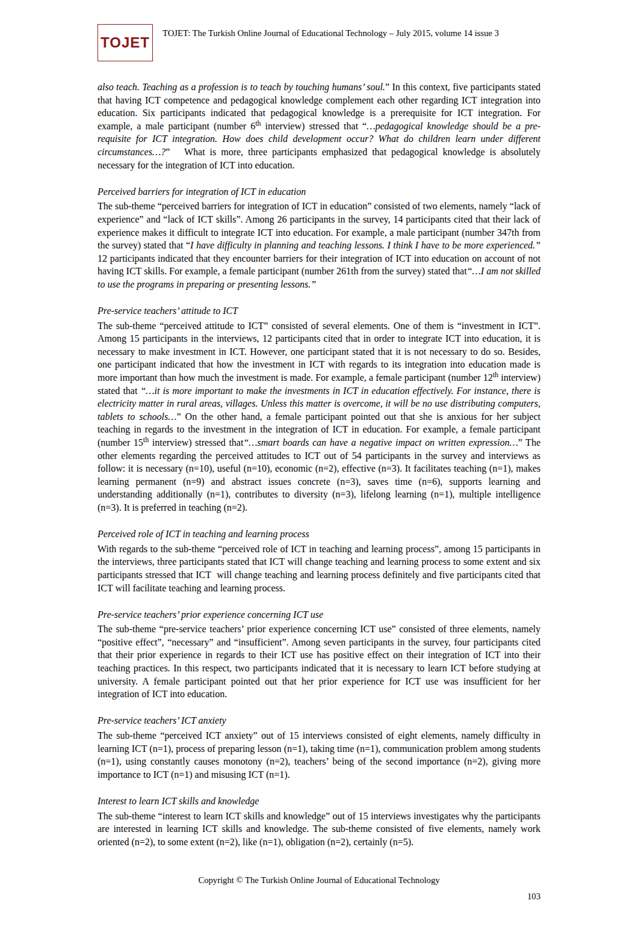TOJET
TOJET: The Turkish Online Journal of Educational Technology – July 2015, volume 14 issue 3
also teach. Teaching as a profession is to teach by touching humans’ soul.” In this context, five participants stated that having ICT competence and pedagogical knowledge complement each other regarding ICT integration into education. Six participants indicated that pedagogical knowledge is a prerequisite for ICT integration. For example, a male participant (number 6th interview) stressed that “…pedagogical knowledge should be a pre-requisite for ICT integration. How does child development occur? What do children learn under different circumstances…?” What is more, three participants emphasized that pedagogical knowledge is absolutely necessary for the integration of ICT into education.
Perceived barriers for integration of ICT in education
The sub-theme “perceived barriers for integration of ICT in education” consisted of two elements, namely “lack of experience” and “lack of ICT skills”. Among 26 participants in the survey, 14 participants cited that their lack of experience makes it difficult to integrate ICT into education. For example, a male participant (number 347th from the survey) stated that “I have difficulty in planning and teaching lessons. I think I have to be more experienced.” 12 participants indicated that they encounter barriers for their integration of ICT into education on account of not having ICT skills. For example, a female participant (number 261th from the survey) stated that“…I am not skilled to use the programs in preparing or presenting lessons.”
Pre-service teachers’ attitude to ICT
The sub-theme “perceived attitude to ICT” consisted of several elements. One of them is “investment in ICT”. Among 15 participants in the interviews, 12 participants cited that in order to integrate ICT into education, it is necessary to make investment in ICT. However, one participant stated that it is not necessary to do so. Besides, one participant indicated that how the investment in ICT with regards to its integration into education made is more important than how much the investment is made. For example, a female participant (number 12th interview) stated that “…it is more important to make the investments in ICT in education effectively. For instance, there is electricity matter in rural areas, villages. Unless this matter is overcome, it will be no use distributing computers, tablets to schools…” On the other hand, a female participant pointed out that she is anxious for her subject teaching in regards to the investment in the integration of ICT in education. For example, a female participant (number 15th interview) stressed that“…smart boards can have a negative impact on written expression…” The other elements regarding the perceived attitudes to ICT out of 54 participants in the survey and interviews as follow: it is necessary (n=10), useful (n=10), economic (n=2), effective (n=3). It facilitates teaching (n=1), makes learning permanent (n=9) and abstract issues concrete (n=3), saves time (n=6), supports learning and understanding additionally (n=1), contributes to diversity (n=3), lifelong learning (n=1), multiple intelligence (n=3). It is preferred in teaching (n=2).
Perceived role of ICT in teaching and learning process
With regards to the sub-theme “perceived role of ICT in teaching and learning process”, among 15 participants in the interviews, three participants stated that ICT will change teaching and learning process to some extent and six participants stressed that ICT will change teaching and learning process definitely and five participants cited that ICT will facilitate teaching and learning process.
Pre-service teachers’ prior experience concerning ICT use
The sub-theme “pre-service teachers’ prior experience concerning ICT use” consisted of three elements, namely “positive effect”, “necessary” and “insufficient”. Among seven participants in the survey, four participants cited that their prior experience in regards to their ICT use has positive effect on their integration of ICT into their teaching practices. In this respect, two participants indicated that it is necessary to learn ICT before studying at university. A female participant pointed out that her prior experience for ICT use was insufficient for her integration of ICT into education.
Pre-service teachers’ ICT anxiety
The sub-theme “perceived ICT anxiety” out of 15 interviews consisted of eight elements, namely difficulty in learning ICT (n=1), process of preparing lesson (n=1), taking time (n=1), communication problem among students (n=1), using constantly causes monotony (n=2), teachers’ being of the second importance (n=2), giving more importance to ICT (n=1) and misusing ICT (n=1).
Interest to learn ICT skills and knowledge
The sub-theme “interest to learn ICT skills and knowledge” out of 15 interviews investigates why the participants are interested in learning ICT skills and knowledge. The sub-theme consisted of five elements, namely work oriented (n=2), to some extent (n=2), like (n=1), obligation (n=2), certainly (n=5).
Copyright © The Turkish Online Journal of Educational Technology
103